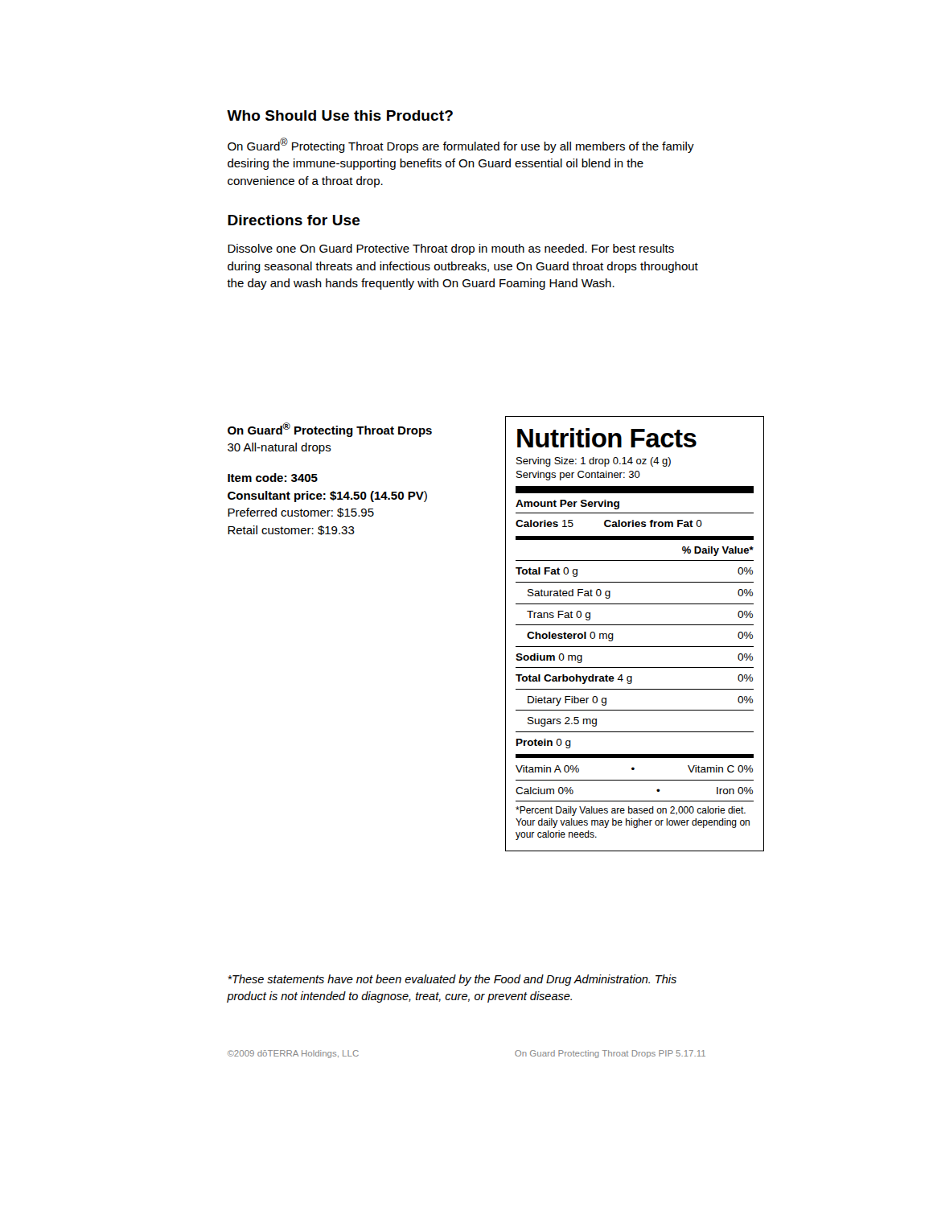Who Should Use this Product?
On Guard® Protecting Throat Drops are formulated for use by all members of the family desiring the immune-supporting benefits of On Guard essential oil blend in the convenience of a throat drop.
Directions for Use
Dissolve one On Guard Protective Throat drop in mouth as needed. For best results during seasonal threats and infectious outbreaks, use On Guard throat drops throughout the day and wash hands frequently with On Guard Foaming Hand Wash.
On Guard® Protecting Throat Drops
30 All-natural drops
Item code: 3405
Consultant price: $14.50 (14.50 PV)
Preferred customer: $15.95
Retail customer: $19.33
Nutrition Facts
Serving Size: 1 drop 0.14 oz (4 g)
Servings per Container: 30
Amount Per Serving
| Calories 15 | Calories from Fat 0 |
% Daily Value*
| Total Fat 0 g | 0% |
| Saturated Fat 0 g | 0% |
| Trans Fat 0 g | 0% |
| Cholesterol 0 mg | 0% |
| Sodium 0 mg | 0% |
| Total Carbohydrate 4 g | 0% |
| Dietary Fiber 0 g | 0% |
| Sugars 2.5 mg | |
| Protein 0 g | |
| Vitamin A 0% | • | Vitamin C 0% |
| Calcium 0% | • | Iron 0% |
*Percent Daily Values are based on 2,000 calorie diet. Your daily values may be higher or lower depending on your calorie needs.
*These statements have not been evaluated by the Food and Drug Administration. This product is not intended to diagnose, treat, cure, or prevent disease.
©2009 dōTERRA Holdings, LLC On Guard Protecting Throat Drops PIP 5.17.11